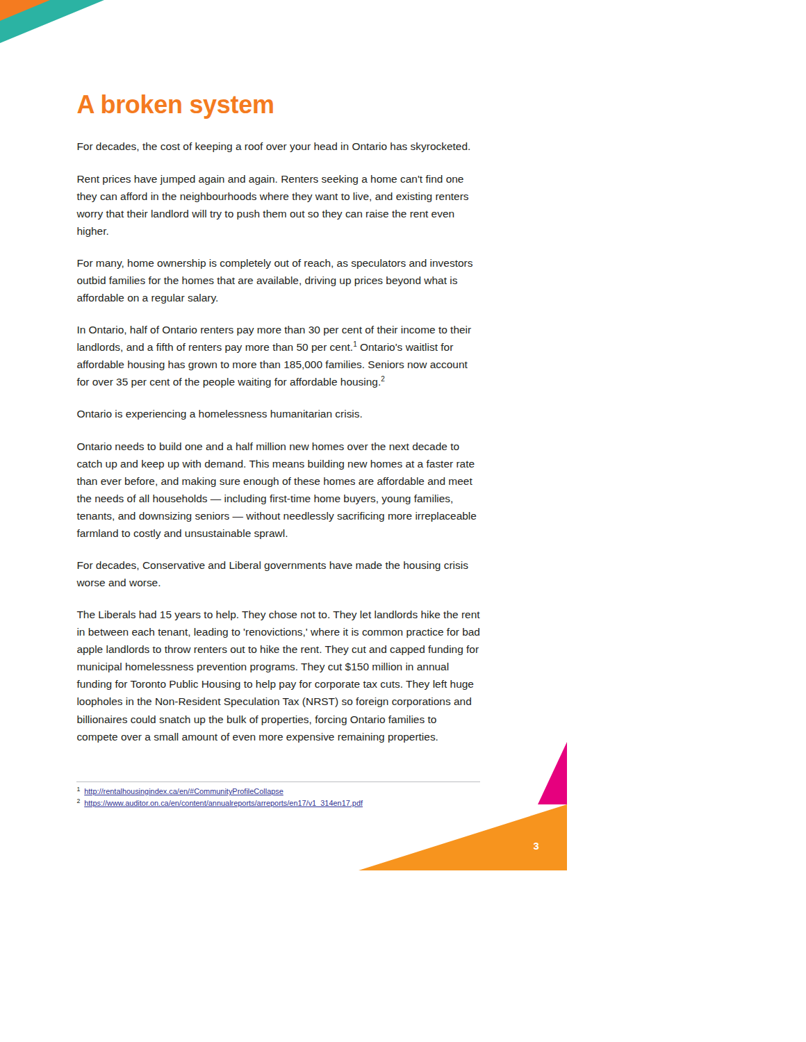A broken system
For decades, the cost of keeping a roof over your head in Ontario has skyrocketed.
Rent prices have jumped again and again. Renters seeking a home can't find one they can afford in the neighbourhoods where they want to live, and existing renters worry that their landlord will try to push them out so they can raise the rent even higher.
For many, home ownership is completely out of reach, as speculators and investors outbid families for the homes that are available, driving up prices beyond what is affordable on a regular salary.
In Ontario, half of Ontario renters pay more than 30 per cent of their income to their landlords, and a fifth of renters pay more than 50 per cent.1 Ontario's waitlist for affordable housing has grown to more than 185,000 families. Seniors now account for over 35 per cent of the people waiting for affordable housing.2
Ontario is experiencing a homelessness humanitarian crisis.
Ontario needs to build one and a half million new homes over the next decade to catch up and keep up with demand. This means building new homes at a faster rate than ever before, and making sure enough of these homes are affordable and meet the needs of all households — including first-time home buyers, young families, tenants, and downsizing seniors — without needlessly sacrificing more irreplaceable farmland to costly and unsustainable sprawl.
For decades, Conservative and Liberal governments have made the housing crisis worse and worse.
The Liberals had 15 years to help. They chose not to. They let landlords hike the rent in between each tenant, leading to 'renovictions,' where it is common practice for bad apple landlords to throw renters out to hike the rent. They cut and capped funding for municipal homelessness prevention programs. They cut $150 million in annual funding for Toronto Public Housing to help pay for corporate tax cuts. They left huge loopholes in the Non-Resident Speculation Tax (NRST) so foreign corporations and billionaires could snatch up the bulk of properties, forcing Ontario families to compete over a small amount of even more expensive remaining properties.
1 http://rentalhousingindex.ca/en/#CommunityProfileCollapse
2 https://www.auditor.on.ca/en/content/annualreports/arreports/en17/v1_314en17.pdf
3